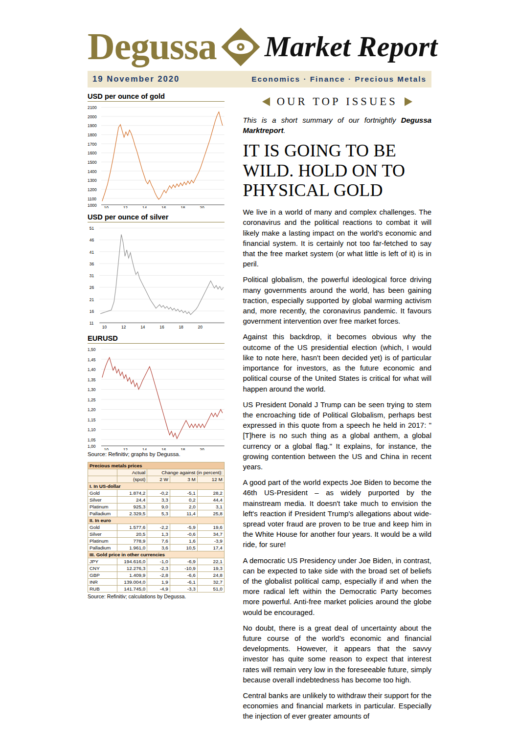Degussa
Market Report
19 November 2020
Economics · Finance · Precious Metals
USD per ounce of gold
2100 2000 1900 1800 1700 1600 1500 1400 1300 1200 1100 1000 10 12 14 16 18 20
USD per ounce of silver
51 46 41 36 31 26 21 16 11 10 12 14 16 18 20
EURUSD
1,50 1,45 1,40 1,35 1,30 1,25 1,20 1,15 1,10 1,05 1,00 10 12 14 16 18 20
Source: Refinitiv; graphs by Degussa.
| Precious metals prices |
| --- |
| | Actual | Change against (in percent): |
| | (spot) | 2 W | 3 M | 12 M |
| I. In US-dollar |
| Gold | 1.874,2 | -0,2 | -5,1 | 28,2 |
| Silver | 24,4 | 3,3 | 0,2 | 44,4 |
| Platinum | 925,3 | 9,0 | 2,0 | 3,1 |
| Palladium | 2.329,5 | 5,3 | 11,4 | 25,8 |
| II. In euro |
| Gold | 1.577,6 | -2,2 | -5,9 | 19,6 |
| Silver | 20,5 | 1,3 | -0,6 | 34,7 |
| Platinum | 778,9 | 7,6 | 1,6 | -3,9 |
| Palladium | 1.961,0 | 3,6 | 10,5 | 17,4 |
| III. Gold price in other currencies |
| JPY | 194.616,0 | -1,0 | -6,9 | 22,1 |
| CNY | 12.276,3 | -2,3 | -10,9 | 19,3 |
| GBP | 1.409,9 | -2,8 | -6,6 | 24,8 |
| INR | 139.004,0 | 1,9 | -6,1 | 32,7 |
| RUB | 141.745,0 | -4,9 | -3,3 | 51,0 |
Source: Refinitiv; calculations by Degussa.
OUR TOP ISSUES
This is a short summary of our fortnightly Degussa Marktreport.
IT IS GOING TO BE WILD. HOLD ON TO PHYSICAL GOLD
We live in a world of many and complex challenges. The coronavirus and the political reactions to combat it will likely make a lasting impact on the world's economic and financial system. It is certainly not too far-fetched to say that the free market system (or what little is left of it) is in peril.
Political globalism, the powerful ideological force driving many governments around the world, has been gaining traction, especially supported by global warming activism and, more recently, the coronavirus pandemic. It favours government intervention over free market forces.
Against this backdrop, it becomes obvious why the outcome of the US presidential election (which, I would like to note here, hasn't been decided yet) is of particular importance for investors, as the future economic and political course of the United States is critical for what will happen around the world.
US President Donald J Trump can be seen trying to stem the encroaching tide of Political Globalism, perhaps best expressed in this quote from a speech he held in 2017: "[T]here is no such thing as a global anthem, a global currency or a global flag." It explains, for instance, the growing contention between the US and China in recent years.
A good part of the world expects Joe Biden to become the 46th US-President – as widely purported by the mainstream media. It doesn't take much to envision the left's reaction if President Trump's allegations about wide-spread voter fraud are proven to be true and keep him in the White House for another four years. It would be a wild ride, for sure!
A democratic US Presidency under Joe Biden, in contrast, can be expected to take side with the broad set of beliefs of the globalist political camp, especially if and when the more radical left within the Democratic Party becomes more powerful. Anti-free market policies around the globe would be encouraged.
No doubt, there is a great deal of uncertainty about the future course of the world's economic and financial developments. However, it appears that the savvy investor has quite some reason to expect that interest rates will remain very low in the foreseeable future, simply because overall indebtedness has become too high.
Central banks are unlikely to withdraw their support for the economies and financial markets in particular. Especially the injection of ever greater amounts of